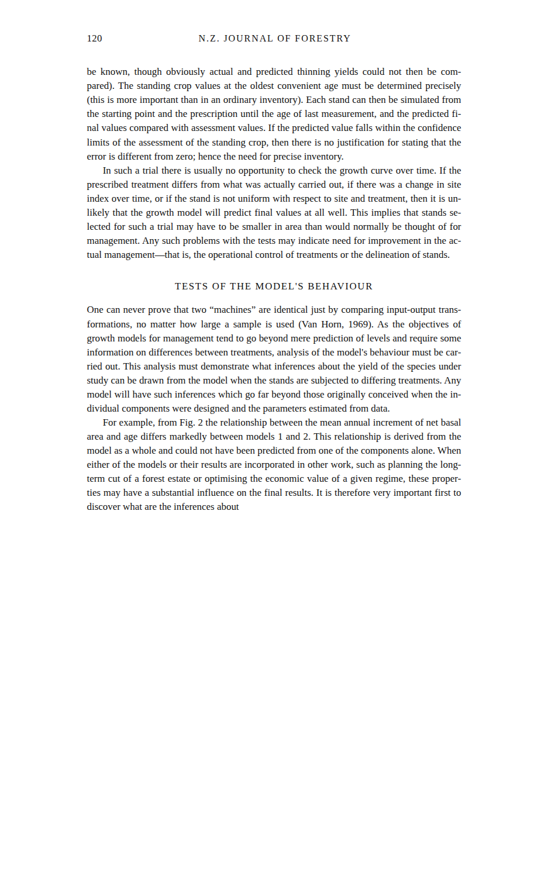120 N.Z. Journal of Forestry
be known, though obviously actual and predicted thinning yields could not then be compared). The standing crop values at the oldest convenient age must be determined precisely (this is more important than in an ordinary inventory). Each stand can then be simulated from the starting point and the prescription until the age of last measurement, and the predicted final values compared with assessment values. If the predicted value falls within the confidence limits of the assessment of the standing crop, then there is no justification for stating that the error is different from zero; hence the need for precise inventory.
In such a trial there is usually no opportunity to check the growth curve over time. If the prescribed treatment differs from what was actually carried out, if there was a change in site index over time, or if the stand is not uniform with respect to site and treatment, then it is unlikely that the growth model will predict final values at all well. This implies that stands selected for such a trial may have to be smaller in area than would normally be thought of for management. Any such problems with the tests may indicate need for improvement in the actual management—that is, the operational control of treatments or the delineation of stands.
Tests of the Model's Behaviour
One can never prove that two “machines” are identical just by comparing input-output transformations, no matter how large a sample is used (Van Horn, 1969). As the objectives of growth models for management tend to go beyond mere prediction of levels and require some information on differences between treatments, analysis of the model's behaviour must be carried out. This analysis must demonstrate what inferences about the yield of the species under study can be drawn from the model when the stands are subjected to differing treatments. Any model will have such inferences which go far beyond those originally conceived when the individual components were designed and the parameters estimated from data.
For example, from Fig. 2 the relationship between the mean annual increment of net basal area and age differs markedly between models 1 and 2. This relationship is derived from the model as a whole and could not have been predicted from one of the components alone. When either of the models or their results are incorporated in other work, such as planning the long-term cut of a forest estate or optimising the economic value of a given regime, these properties may have a substantial influence on the final results. It is therefore very important first to discover what are the inferences about